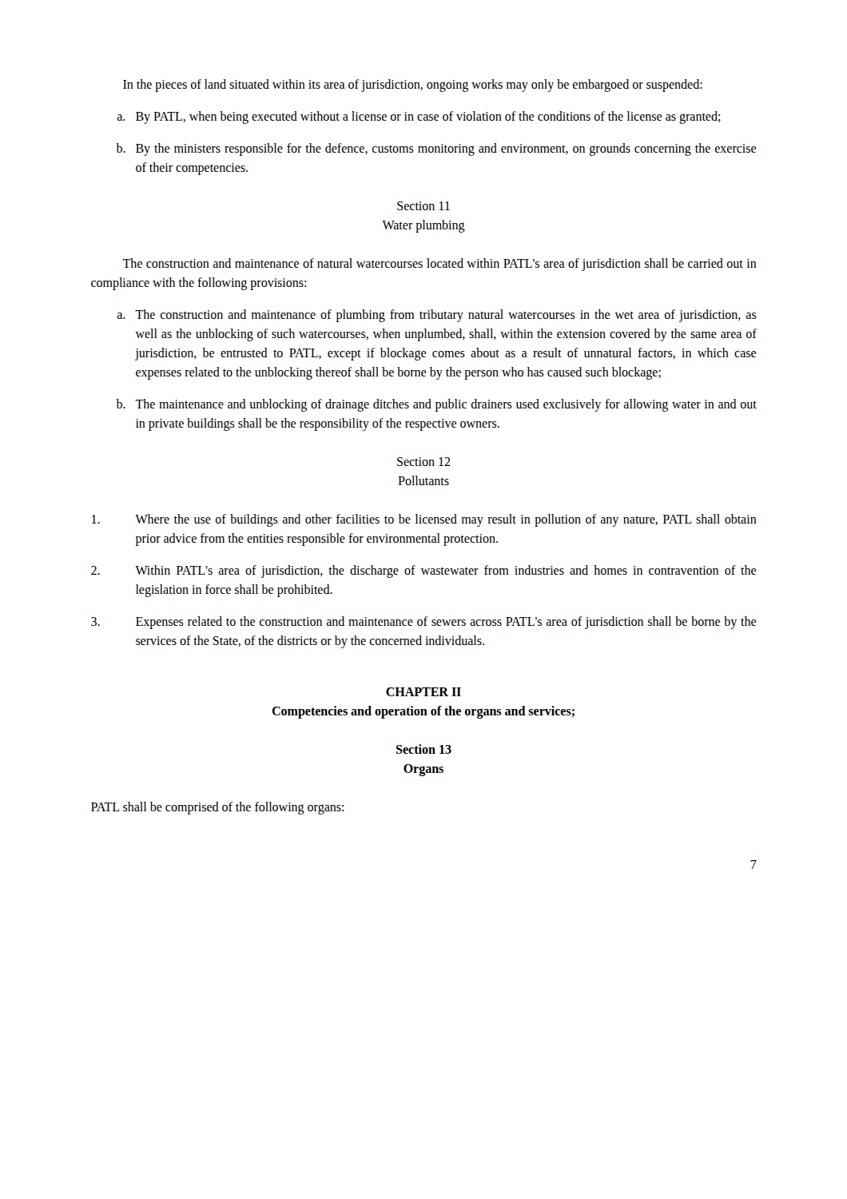In the pieces of land situated within its area of jurisdiction, ongoing works may only be embargoed or suspended:
By PATL, when being executed without a license or in case of violation of the conditions of the license as granted;
By the ministers responsible for the defence, customs monitoring and environment, on grounds concerning the exercise of their competencies.
Section 11 Water plumbing
The construction and maintenance of natural watercourses located within PATL's area of jurisdiction shall be carried out in compliance with the following provisions:
The construction and maintenance of plumbing from tributary natural watercourses in the wet area of jurisdiction, as well as the unblocking of such watercourses, when unplumbed, shall, within the extension covered by the same area of jurisdiction, be entrusted to PATL, except if blockage comes about as a result of unnatural factors, in which case expenses related to the unblocking thereof shall be borne by the person who has caused such blockage;
The maintenance and unblocking of drainage ditches and public drainers used exclusively for allowing water in and out in private buildings shall be the responsibility of the respective owners.
Section 12 Pollutants
1.
Where the use of buildings and other facilities to be licensed may result in pollution of any nature, PATL shall obtain prior advice from the entities responsible for environmental protection.
2.
Within PATL's area of jurisdiction, the discharge of wastewater from industries and homes in contravention of the legislation in force shall be prohibited.
3.
Expenses related to the construction and maintenance of sewers across PATL's area of jurisdiction shall be borne by the services of the State, of the districts or by the concerned individuals.
CHAPTER II Competencies and operation of the organs and services;
Section 13 Organs
PATL shall be comprised of the following organs:
7